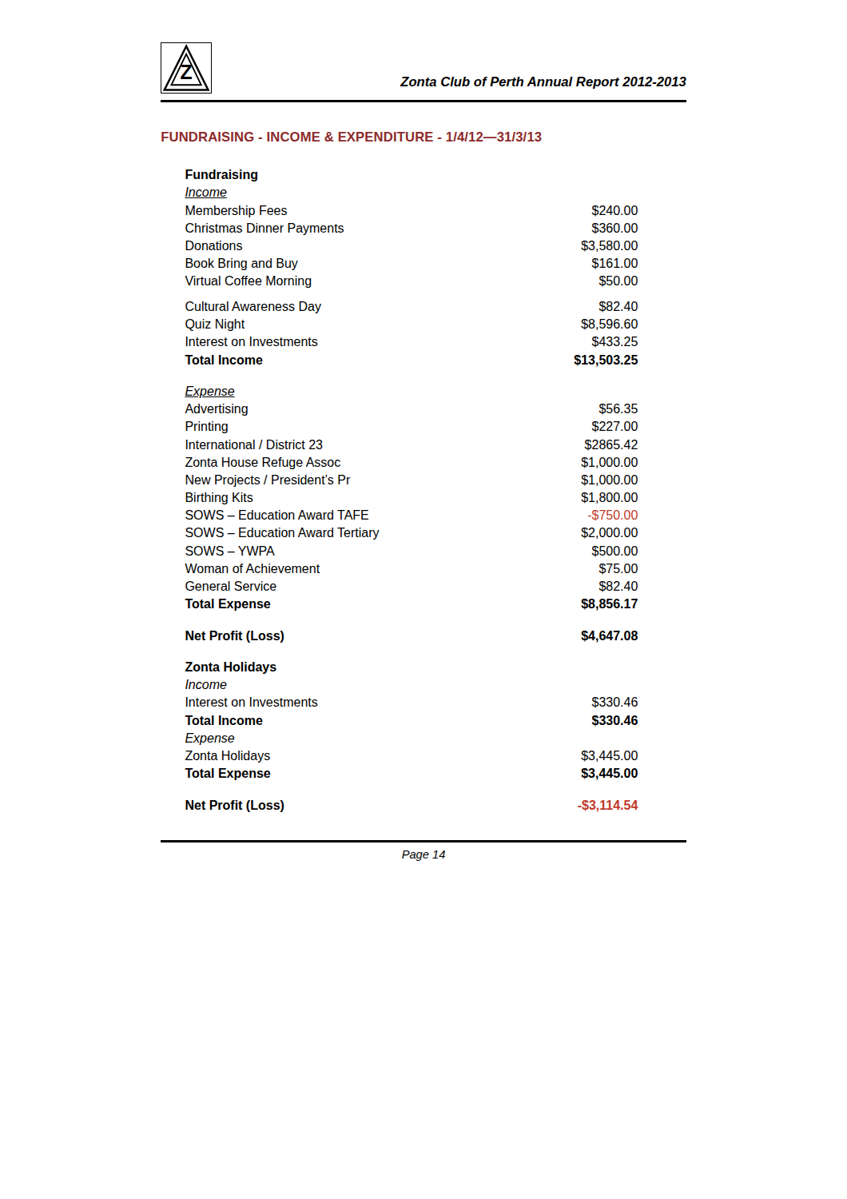Z
Zonta Club of Perth Annual Report 2012-2013
FUNDRAISING - INCOME & EXPENDITURE - 1/4/12—31/3/13
| Fundraising | |
| Income | |
| Membership Fees | $240.00 |
| Christmas Dinner Payments | $360.00 |
| Donations | $3,580.00 |
| Book Bring and Buy | $161.00 |
| Virtual Coffee Morning | $50.00 |
| Cultural Awareness Day | $82.40 |
| Quiz Night | $8,596.60 |
| Interest on Investments | $433.25 |
| Total Income | $13,503.25 |
| Expense | |
| Advertising | $56.35 |
| Printing | $227.00 |
| International / District 23 | $2865.42 |
| Zonta House Refuge Assoc | $1,000.00 |
| New Projects / President’s Pr | $1,000.00 |
| Birthing Kits | $1,800.00 |
| SOWS – Education Award TAFE | -$750.00 |
| SOWS – Education Award Tertiary | $2,000.00 |
| SOWS – YWPA | $500.00 |
| Woman of Achievement | $75.00 |
| General Service | $82.40 |
| Total Expense | $8,856.17 |
| Net Profit (Loss) | $4,647.08 |
| Zonta Holidays | |
| Income | |
| Interest on Investments | $330.46 |
| Total Income | $330.46 |
| Expense | |
| Zonta Holidays | $3,445.00 |
| Total Expense | $3,445.00 |
| Net Profit (Loss) | -$3,114.54 |
Page 14